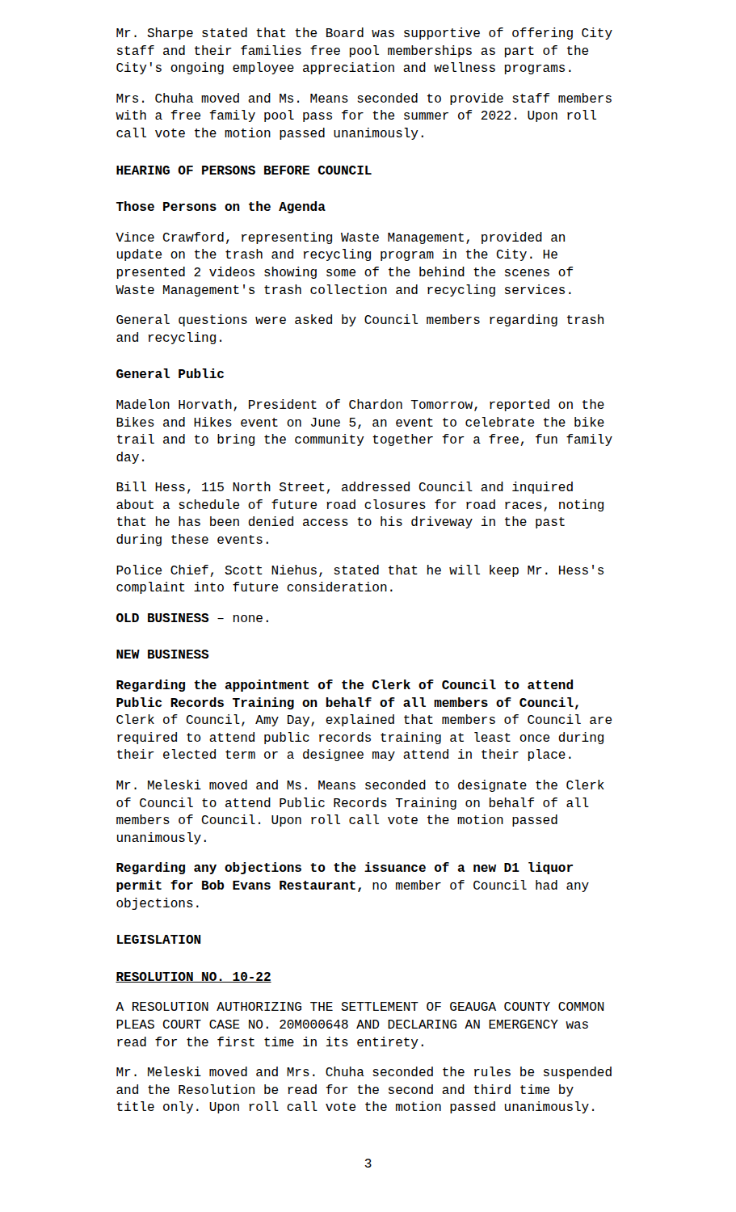Mr. Sharpe stated that the Board was supportive of offering City staff and their families free pool memberships as part of the City's ongoing employee appreciation and wellness programs.
Mrs. Chuha moved and Ms. Means seconded to provide staff members with a free family pool pass for the summer of 2022. Upon roll call vote the motion passed unanimously.
Hearing of Persons Before Council
Those Persons on the Agenda
Vince Crawford, representing Waste Management, provided an update on the trash and recycling program in the City. He presented 2 videos showing some of the behind the scenes of Waste Management's trash collection and recycling services.
General questions were asked by Council members regarding trash and recycling.
General Public
Madelon Horvath, President of Chardon Tomorrow, reported on the Bikes and Hikes event on June 5, an event to celebrate the bike trail and to bring the community together for a free, fun family day.
Bill Hess, 115 North Street, addressed Council and inquired about a schedule of future road closures for road races, noting that he has been denied access to his driveway in the past during these events.
Police Chief, Scott Niehus, stated that he will keep Mr. Hess's complaint into future consideration.
OLD BUSINESS – none.
New Business
Regarding the appointment of the Clerk of Council to attend Public Records Training on behalf of all members of Council, Clerk of Council, Amy Day, explained that members of Council are required to attend public records training at least once during their elected term or a designee may attend in their place.
Mr. Meleski moved and Ms. Means seconded to designate the Clerk of Council to attend Public Records Training on behalf of all members of Council. Upon roll call vote the motion passed unanimously.
Regarding any objections to the issuance of a new D1 liquor permit for Bob Evans Restaurant, no member of Council had any objections.
Legislation
RESOLUTION NO. 10-22
A RESOLUTION AUTHORIZING THE SETTLEMENT OF GEAUGA COUNTY COMMON PLEAS COURT CASE NO. 20M000648 AND DECLARING AN EMERGENCY was read for the first time in its entirety.
Mr. Meleski moved and Mrs. Chuha seconded the rules be suspended and the Resolution be read for the second and third time by title only. Upon roll call vote the motion passed unanimously.
3